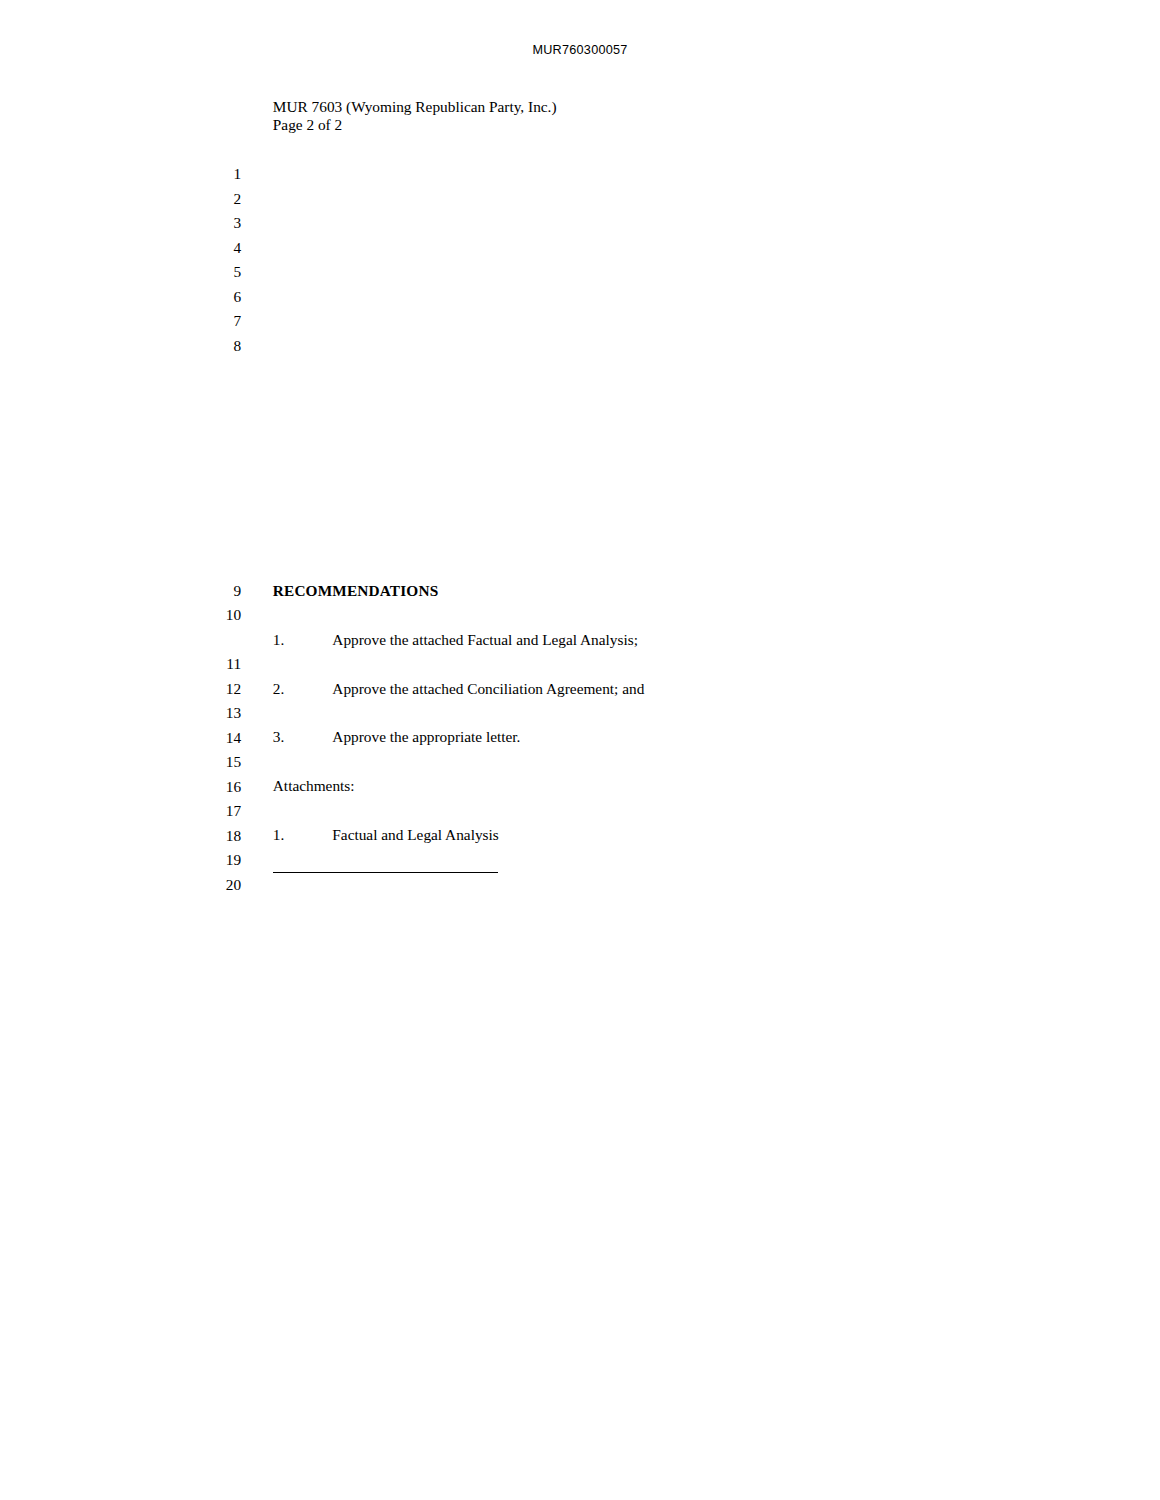MUR760300057
MUR 7603 (Wyoming Republican Party, Inc.)
Page 2 of 2
1 2 3 4 5 6 7 8 9 10 11 12 13 14 15 16 17 18 19 20
RECOMMENDATIONS
| 1. | Approve the attached Factual and Legal Analysis; |
| 2. | Approve the attached Conciliation Agreement; and |
| 3. | Approve the appropriate letter. |
Attachments:
| 1. | Factual and Legal Analysis |